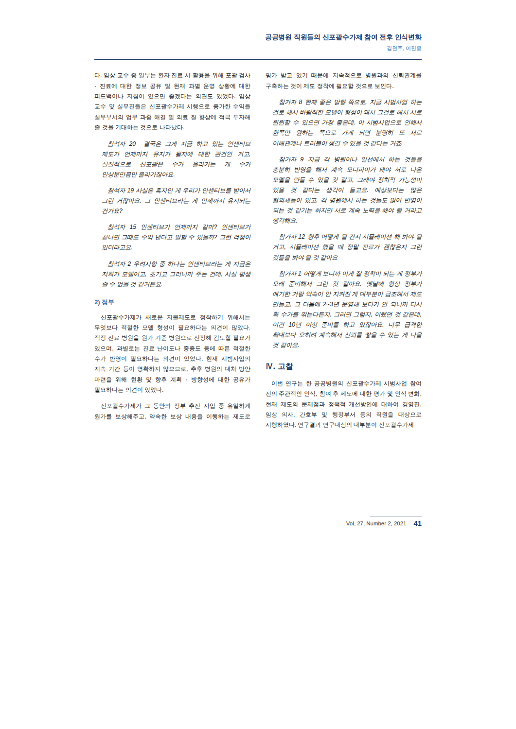공공병원 직원들의 신포괄수가제 참여 전후 인식변화
김현주, 이진용
다. 임상 교수 중 일부는 환자 진료 시 활용을 위해 포괄 검사 · 진료에 대한 정보 공유 및 현재 과별 운영 상황에 대한 피드백이나 지침이 있으면 좋겠다는 의견도 있었다. 임상 교수 및 실무진들은 신포괄수가제 시행으로 증가한 수익을 실무부서의 업무 과중 해결 및 의료 질 향상에 적극 투자해 줄 것을 기대하는 것으로 나타났다.
참석자 20 결국은 그게 지금 하고 있는 인센티브 제도가 언제까지 유지가 될지에 대한 관건인 거고, 실질적으로 신포괄은 수가 올라가는 게 수가 인상분만큼만 올라가잖아요.
참석자 19 사실은 흑자인 게 우리가 인센티브를 받아서 그런 거잖아요. 그 인센티브라는 게 언제까지 유지되는 건가요?
참석자 15 인센티브가 언제까지 갈까? 인센티브가 끝나면 그때도 수익 낸다고 말할 수 있을까? 그런 걱정이 있더라고요.
참석자 2 우려사항 중 하나는 인센티브라는 게 지금은 저희가 모델이고, 초기고 그러니까 주는 건데, 사실 평생 줄 수 없을 것 같거든요.
2) 정부
신포괄수가제가 새로운 지불제도로 정착하기 위해서는 무엇보다 적절한 모델 형성이 필요하다는 의견이 많았다. 적정 진료 병원을 원가 기준 병원으로 선정해 검토할 필요가 있으며, 과별로는 진료 난이도나 중증도 등에 따른 적절한 수가 반영이 필요하다는 의견이 있었다. 현재 시범사업의 지속 기간 등이 명확하지 않으므로, 추후 병원의 대처 방안 마련을 위해 현황 및 향후 계획 · 방향성에 대한 공유가 필요하다는 의견이 있었다.
신포괄수가제가 그 동안의 정부 추진 사업 중 유일하게 원가를 보상해주고, 약속한 보상 내용을 이행하는 제도로 평가 받고 있기 때문에 지속적으로 병원과의 신뢰관계를 구축하는 것이 제도 정착에 필요할 것으로 보인다.
참가자 8 현재 좋은 방향 쪽으로, 지금 시범사업 하는 걸로 해서 바람직한 모델이 형성이 돼서 그걸로 해서 서로 윈윈할 수 있으면 가장 좋은데, 이 시범사업으로 인해서 한쪽만 원하는 쪽으로 가게 되면 분명히 또 서로 이해관계나 트러블이 생길 수 있을 것 같다는 거죠.
참가자 9 지금 각 병원이나 일선에서 하는 것들을 충분히 반영을 해서 계속 모디파이가 돼야 서로 나은 모델을 만들 수 있을 것 같고, 그래야 정치적 가능성이 있을 것 같다는 생각이 들고요. 예상보다는 많은 협의체들이 있고, 각 병원에서 하는 것들도 많이 반영이 되는 것 같기는 하지만 서로 계속 노력을 해야 될 거라고 생각해요.
참가자 12 향후 어떻게 될 건지 시뮬레이션 해 봐야 될 거고, 시뮬레이션 했을 때 정말 진료가 괜찮은지 그런 것들을 봐야 될 것 같아요
참가자 1 어떻게 보니까 이게 잘 정착이 되는 게 정부가 오래 준비해서 그런 것 같아요. 옛날에 항상 정부가 얘기한 거랑 약속이 안 지켜진 게 대부분이 급조해서 제도 만들고, 그 다음에 2~3년 운영해 보다가 안 되니까 다시 확 수가를 깎는다든지, 그러면 그렇지, 이랬던 것 같은데, 이건 10년 이상 준비를 하고 있잖아요. 너무 급격한 확대보다 오히려 계속해서 신뢰를 쌓을 수 있는 게 나을 것 같아요.
Ⅳ. 고찰
이번 연구는 한 공공병원의 신포괄수가제 시범사업 참여 전의 주관적인 인식, 참여 후 제도에 대한 평가 및 인식 변화, 현재 제도의 문제점과 정책적 개선방안에 대하여 경영진, 임상 의사, 간호부 및 행정부서 등의 직원을 대상으로 시행하였다. 연구결과 연구대상의 대부분이 신포괄수가제
VoL 27, Number 2, 2021
41